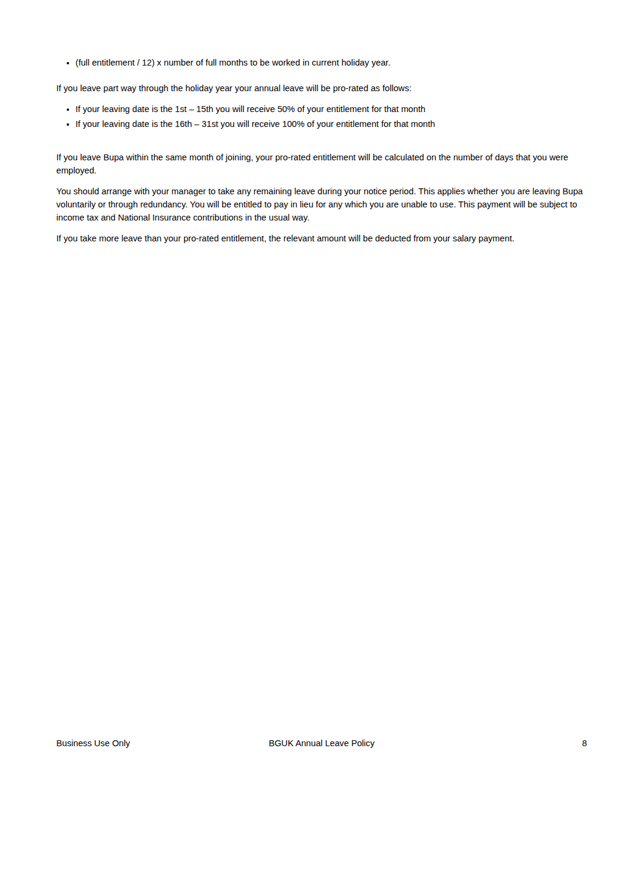(full entitlement / 12) x number of full months to be worked in current holiday year.
If you leave part way through the holiday year your annual leave will be pro-rated as follows:
If your leaving date is the 1st – 15th you will receive 50% of your entitlement for that month
If your leaving date is the 16th – 31st you will receive 100% of your entitlement for that month
If you leave Bupa within the same month of joining, your pro-rated entitlement will be calculated on the number of days that you were employed.
You should arrange with your manager to take any remaining leave during your notice period. This applies whether you are leaving Bupa voluntarily or through redundancy. You will be entitled to pay in lieu for any which you are unable to use. This payment will be subject to income tax and National Insurance contributions in the usual way.
If you take more leave than your pro-rated entitlement, the relevant amount will be deducted from your salary payment.
| Business Use Only | BGUK Annual Leave Policy | 8 |